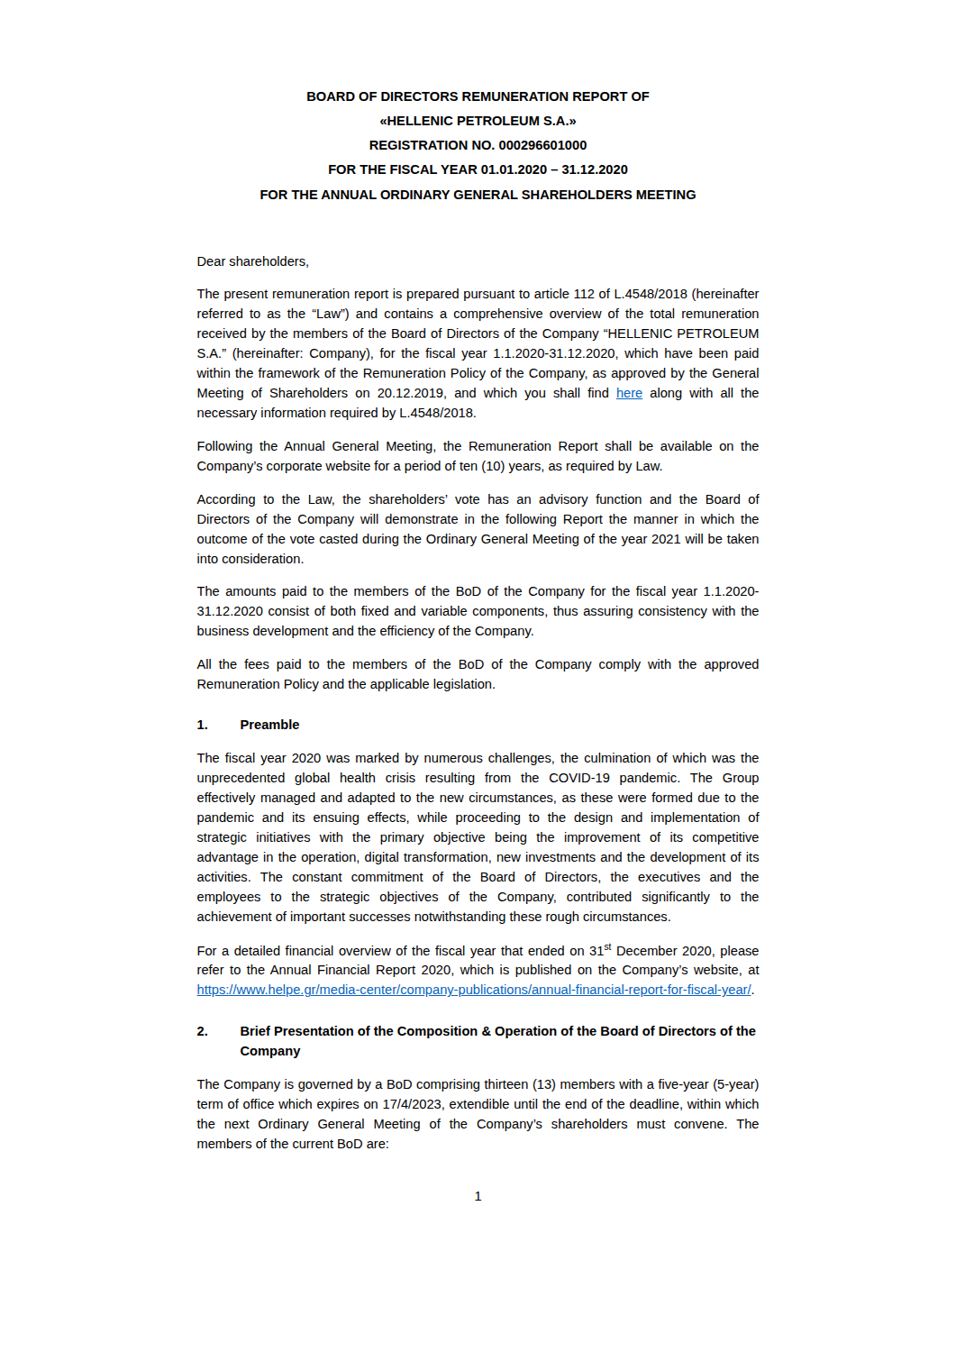BOARD OF DIRECTORS REMUNERATION REPORT OF
«HELLENIC PETROLEUM S.A.»
REGISTRATION NO. 000296601000
FOR THE FISCAL YEAR 01.01.2020 – 31.12.2020
FOR THE ANNUAL ORDINARY GENERAL SHAREHOLDERS MEETING
Dear shareholders,
The present remuneration report is prepared pursuant to article 112 of L.4548/2018 (hereinafter referred to as the “Law”) and contains a comprehensive overview of the total remuneration received by the members of the Board of Directors of the Company “HELLENIC PETROLEUM S.A.” (hereinafter: Company), for the fiscal year 1.1.2020-31.12.2020, which have been paid within the framework of the Remuneration Policy of the Company, as approved by the General Meeting of Shareholders on 20.12.2019, and which you shall find here along with all the necessary information required by L.4548/2018.
Following the Annual General Meeting, the Remuneration Report shall be available on the Company’s corporate website for a period of ten (10) years, as required by Law.
According to the Law, the shareholders’ vote has an advisory function and the Board of Directors of the Company will demonstrate in the following Report the manner in which the outcome of the vote casted during the Ordinary General Meeting of the year 2021 will be taken into consideration.
The amounts paid to the members of the BoD of the Company for the fiscal year 1.1.2020-31.12.2020 consist of both fixed and variable components, thus assuring consistency with the business development and the efficiency of the Company.
All the fees paid to the members of the BoD of the Company comply with the approved Remuneration Policy and the applicable legislation.
1. Preamble
The fiscal year 2020 was marked by numerous challenges, the culmination of which was the unprecedented global health crisis resulting from the COVID-19 pandemic. The Group effectively managed and adapted to the new circumstances, as these were formed due to the pandemic and its ensuing effects, while proceeding to the design and implementation of strategic initiatives with the primary objective being the improvement of its competitive advantage in the operation, digital transformation, new investments and the development of its activities. The constant commitment of the Board of Directors, the executives and the employees to the strategic objectives of the Company, contributed significantly to the achievement of important successes notwithstanding these rough circumstances.
For a detailed financial overview of the fiscal year that ended on 31st December 2020, please refer to the Annual Financial Report 2020, which is published on the Company’s website, at https://www.helpe.gr/media-center/company-publications/annual-financial-report-for-fiscal-year/.
2. Brief Presentation of the Composition & Operation of the Board of Directors of the Company
The Company is governed by a BoD comprising thirteen (13) members with a five-year (5-year) term of office which expires on 17/4/2023, extendible until the end of the deadline, within which the next Ordinary General Meeting of the Company’s shareholders must convene. The members of the current BoD are:
1